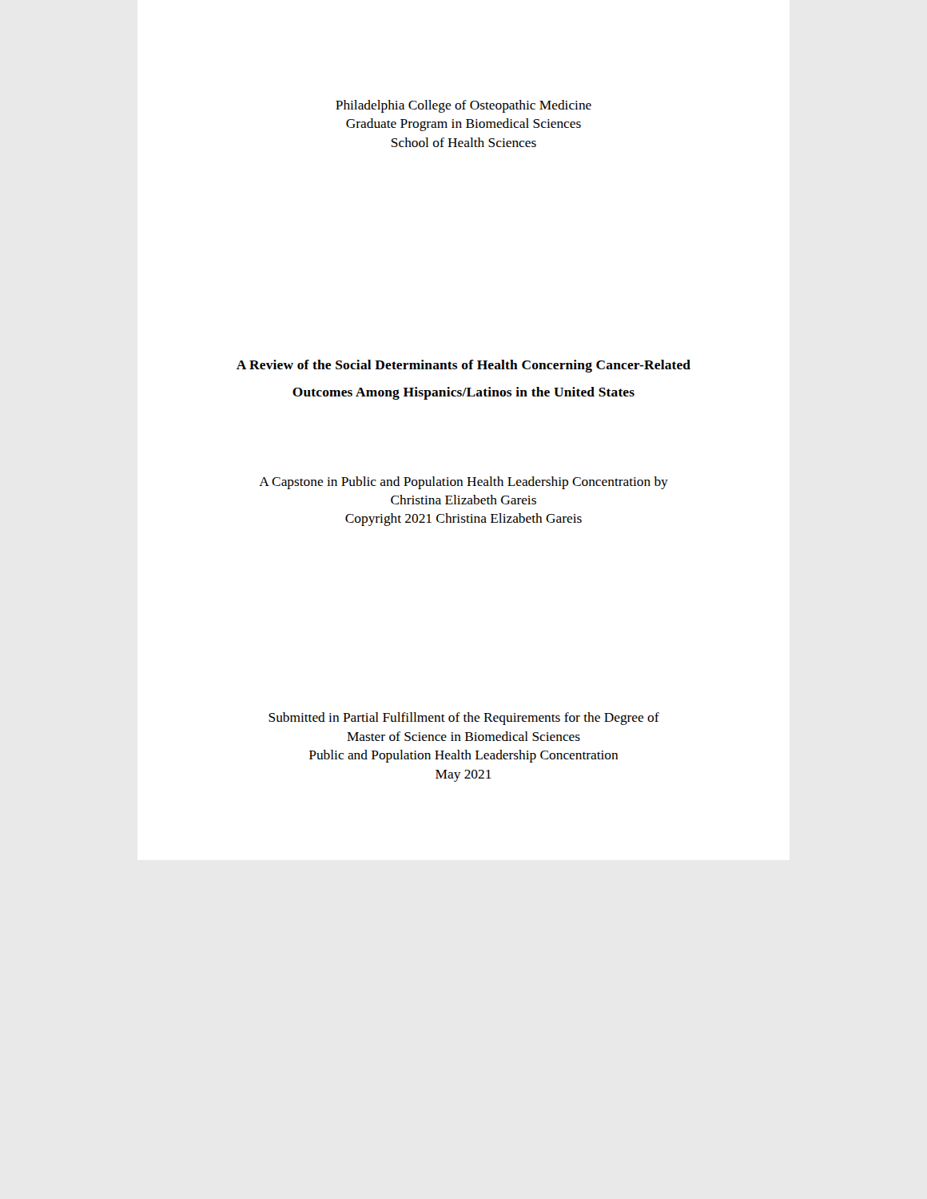Philadelphia College of Osteopathic Medicine
Graduate Program in Biomedical Sciences
School of Health Sciences
A Review of the Social Determinants of Health Concerning Cancer-Related
Outcomes Among Hispanics/Latinos in the United States
A Capstone in Public and Population Health Leadership Concentration by
Christina Elizabeth Gareis
Copyright 2021 Christina Elizabeth Gareis
Submitted in Partial Fulfillment of the Requirements for the Degree of
Master of Science in Biomedical Sciences
Public and Population Health Leadership Concentration
May 2021